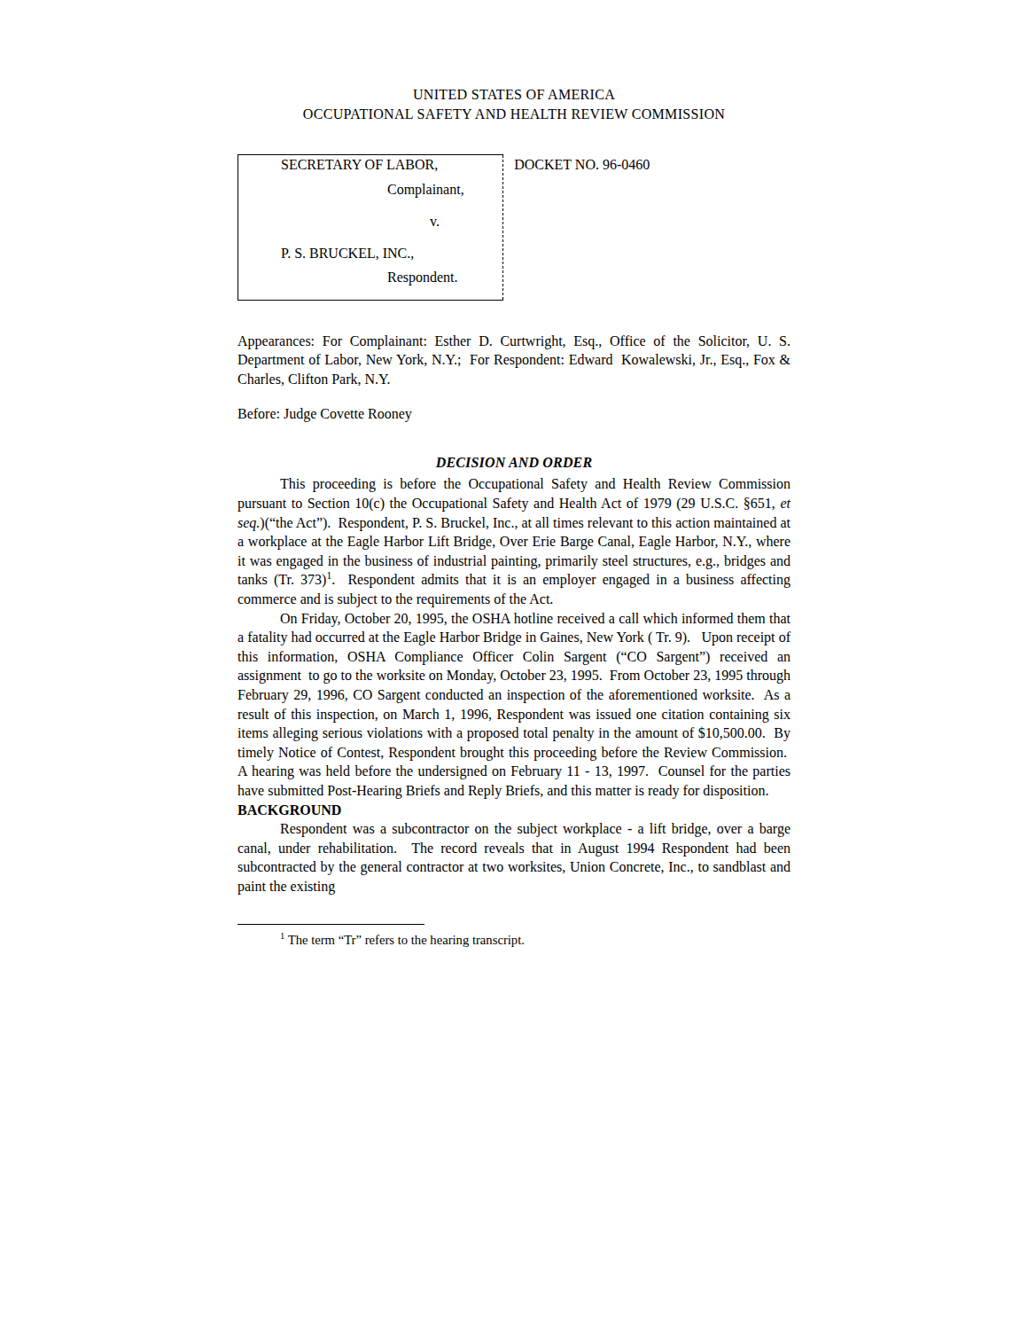UNITED STATES OF AMERICA
OCCUPATIONAL SAFETY AND HEALTH REVIEW COMMISSION
| SECRETARY OF LABOR, Complainant, v. P. S. BRUCKEL, INC., Respondent. | | DOCKET NO. 96-0460 |
Appearances: For Complainant: Esther D. Curtwright, Esq., Office of the Solicitor, U. S. Department of Labor, New York, N.Y.; For Respondent: Edward Kowalewski, Jr., Esq., Fox & Charles, Clifton Park, N.Y.
Before: Judge Covette Rooney
DECISION AND ORDER
This proceeding is before the Occupational Safety and Health Review Commission pursuant to Section 10(c) the Occupational Safety and Health Act of 1979 (29 U.S.C. §651, et seq.)(“the Act”). Respondent, P. S. Bruckel, Inc., at all times relevant to this action maintained at a workplace at the Eagle Harbor Lift Bridge, Over Erie Barge Canal, Eagle Harbor, N.Y., where it was engaged in the business of industrial painting, primarily steel structures, e.g., bridges and tanks (Tr. 373)1. Respondent admits that it is an employer engaged in a business affecting commerce and is subject to the requirements of the Act.
On Friday, October 20, 1995, the OSHA hotline received a call which informed them that a fatality had occurred at the Eagle Harbor Bridge in Gaines, New York ( Tr. 9). Upon receipt of this information, OSHA Compliance Officer Colin Sargent (“CO Sargent”) received an assignment to go to the worksite on Monday, October 23, 1995. From October 23, 1995 through February 29, 1996, CO Sargent conducted an inspection of the aforementioned worksite. As a result of this inspection, on March 1, 1996, Respondent was issued one citation containing six items alleging serious violations with a proposed total penalty in the amount of $10,500.00. By timely Notice of Contest, Respondent brought this proceeding before the Review Commission. A hearing was held before the undersigned on February 11 - 13, 1997. Counsel for the parties have submitted Post-Hearing Briefs and Reply Briefs, and this matter is ready for disposition.
Background
Respondent was a subcontractor on the subject workplace - a lift bridge, over a barge canal, under rehabilitation. The record reveals that in August 1994 Respondent had been subcontracted by the general contractor at two worksites, Union Concrete, Inc., to sandblast and paint the existing
1 The term “Tr” refers to the hearing transcript.